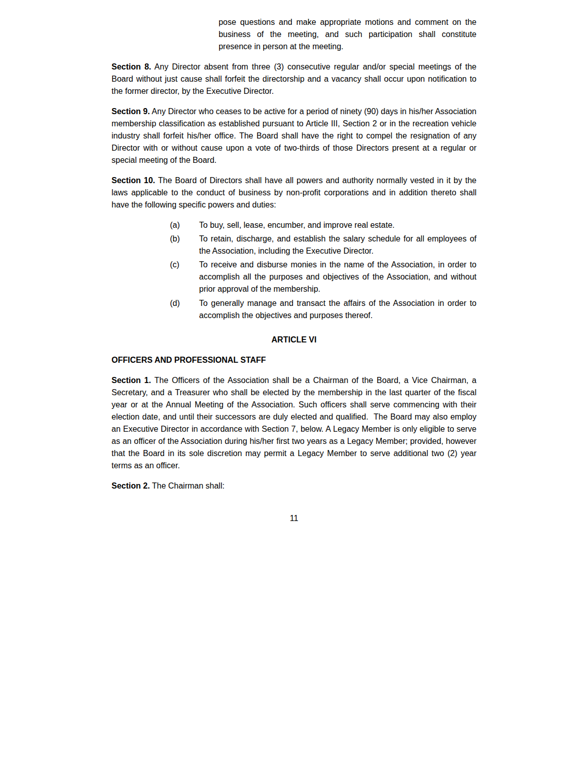pose questions and make appropriate motions and comment on the business of the meeting, and such participation shall constitute presence in person at the meeting.
Section 8. Any Director absent from three (3) consecutive regular and/or special meetings of the Board without just cause shall forfeit the directorship and a vacancy shall occur upon notification to the former director, by the Executive Director.
Section 9. Any Director who ceases to be active for a period of ninety (90) days in his/her Association membership classification as established pursuant to Article III, Section 2 or in the recreation vehicle industry shall forfeit his/her office. The Board shall have the right to compel the resignation of any Director with or without cause upon a vote of two-thirds of those Directors present at a regular or special meeting of the Board.
Section 10. The Board of Directors shall have all powers and authority normally vested in it by the laws applicable to the conduct of business by non-profit corporations and in addition thereto shall have the following specific powers and duties:
(a) To buy, sell, lease, encumber, and improve real estate.
(b) To retain, discharge, and establish the salary schedule for all employees of the Association, including the Executive Director.
(c) To receive and disburse monies in the name of the Association, in order to accomplish all the purposes and objectives of the Association, and without prior approval of the membership.
(d) To generally manage and transact the affairs of the Association in order to accomplish the objectives and purposes thereof.
ARTICLE VI
OFFICERS AND PROFESSIONAL STAFF
Section 1. The Officers of the Association shall be a Chairman of the Board, a Vice Chairman, a Secretary, and a Treasurer who shall be elected by the membership in the last quarter of the fiscal year or at the Annual Meeting of the Association. Such officers shall serve commencing with their election date, and until their successors are duly elected and qualified. The Board may also employ an Executive Director in accordance with Section 7, below. A Legacy Member is only eligible to serve as an officer of the Association during his/her first two years as a Legacy Member; provided, however that the Board in its sole discretion may permit a Legacy Member to serve additional two (2) year terms as an officer.
Section 2. The Chairman shall:
11